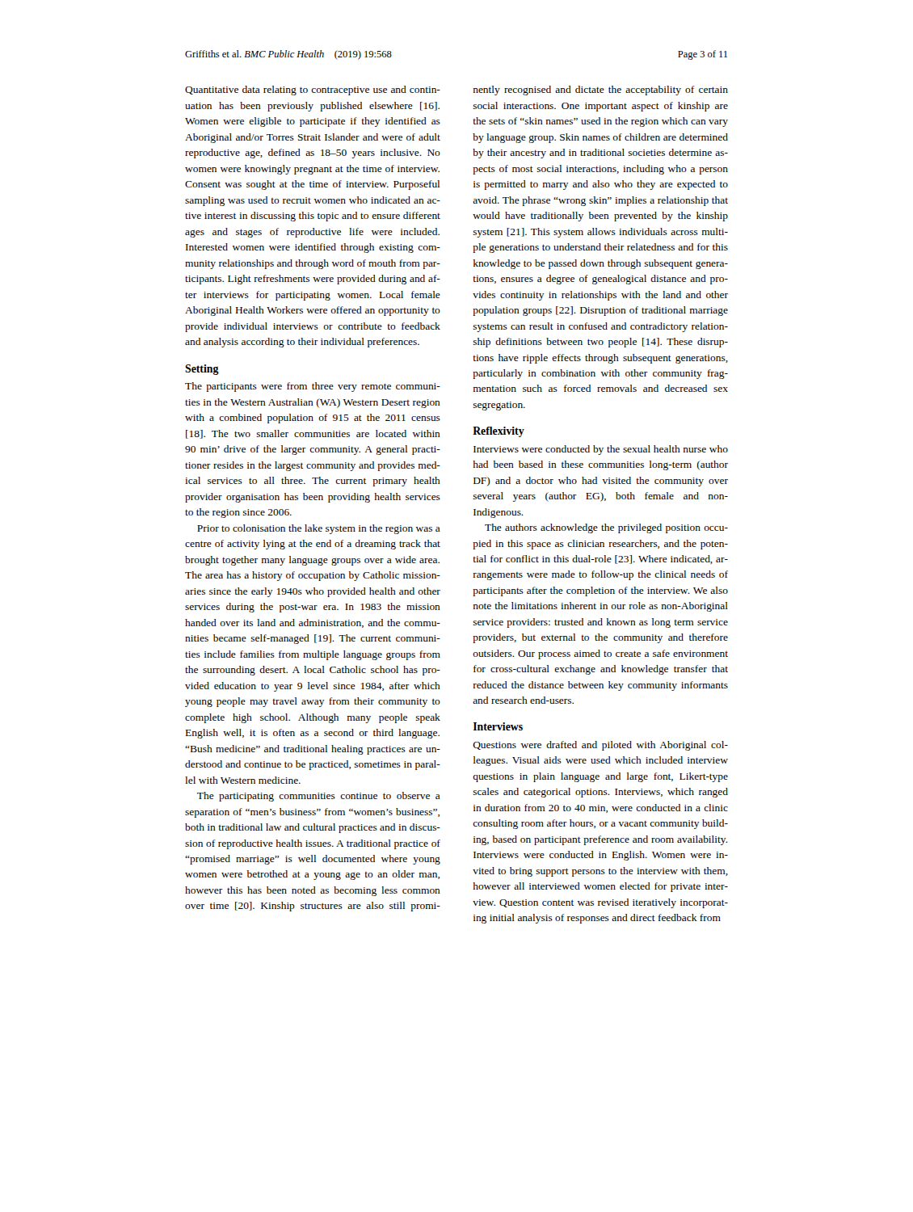Griffiths et al. BMC Public Health (2019) 19:568
Page 3 of 11
Quantitative data relating to contraceptive use and continuation has been previously published elsewhere [16]. Women were eligible to participate if they identified as Aboriginal and/or Torres Strait Islander and were of adult reproductive age, defined as 18–50 years inclusive. No women were knowingly pregnant at the time of interview. Consent was sought at the time of interview. Purposeful sampling was used to recruit women who indicated an active interest in discussing this topic and to ensure different ages and stages of reproductive life were included. Interested women were identified through existing community relationships and through word of mouth from participants. Light refreshments were provided during and after interviews for participating women. Local female Aboriginal Health Workers were offered an opportunity to provide individual interviews or contribute to feedback and analysis according to their individual preferences.
Setting
The participants were from three very remote communities in the Western Australian (WA) Western Desert region with a combined population of 915 at the 2011 census [18]. The two smaller communities are located within 90 min’ drive of the larger community. A general practitioner resides in the largest community and provides medical services to all three. The current primary health provider organisation has been providing health services to the region since 2006.
Prior to colonisation the lake system in the region was a centre of activity lying at the end of a dreaming track that brought together many language groups over a wide area. The area has a history of occupation by Catholic missionaries since the early 1940s who provided health and other services during the post-war era. In 1983 the mission handed over its land and administration, and the communities became self-managed [19]. The current communities include families from multiple language groups from the surrounding desert. A local Catholic school has provided education to year 9 level since 1984, after which young people may travel away from their community to complete high school. Although many people speak English well, it is often as a second or third language. “Bush medicine” and traditional healing practices are understood and continue to be practiced, sometimes in parallel with Western medicine.
The participating communities continue to observe a separation of “men’s business” from “women’s business”, both in traditional law and cultural practices and in discussion of reproductive health issues. A traditional practice of “promised marriage” is well documented where young women were betrothed at a young age to an older man, however this has been noted as becoming less common over time [20]. Kinship structures are also still prominently recognised and dictate the acceptability of certain social interactions. One important aspect of kinship are the sets of “skin names” used in the region which can vary by language group. Skin names of children are determined by their ancestry and in traditional societies determine aspects of most social interactions, including who a person is permitted to marry and also who they are expected to avoid. The phrase “wrong skin” implies a relationship that would have traditionally been prevented by the kinship system [21]. This system allows individuals across multiple generations to understand their relatedness and for this knowledge to be passed down through subsequent generations, ensures a degree of genealogical distance and provides continuity in relationships with the land and other population groups [22]. Disruption of traditional marriage systems can result in confused and contradictory relationship definitions between two people [14]. These disruptions have ripple effects through subsequent generations, particularly in combination with other community fragmentation such as forced removals and decreased sex segregation.
Reflexivity
Interviews were conducted by the sexual health nurse who had been based in these communities long-term (author DF) and a doctor who had visited the community over several years (author EG), both female and non-Indigenous.
The authors acknowledge the privileged position occupied in this space as clinician researchers, and the potential for conflict in this dual-role [23]. Where indicated, arrangements were made to follow-up the clinical needs of participants after the completion of the interview. We also note the limitations inherent in our role as non-Aboriginal service providers: trusted and known as long term service providers, but external to the community and therefore outsiders. Our process aimed to create a safe environment for cross-cultural exchange and knowledge transfer that reduced the distance between key community informants and research end-users.
Interviews
Questions were drafted and piloted with Aboriginal colleagues. Visual aids were used which included interview questions in plain language and large font, Likert-type scales and categorical options. Interviews, which ranged in duration from 20 to 40 min, were conducted in a clinic consulting room after hours, or a vacant community building, based on participant preference and room availability. Interviews were conducted in English. Women were invited to bring support persons to the interview with them, however all interviewed women elected for private interview. Question content was revised iteratively incorporating initial analysis of responses and direct feedback from